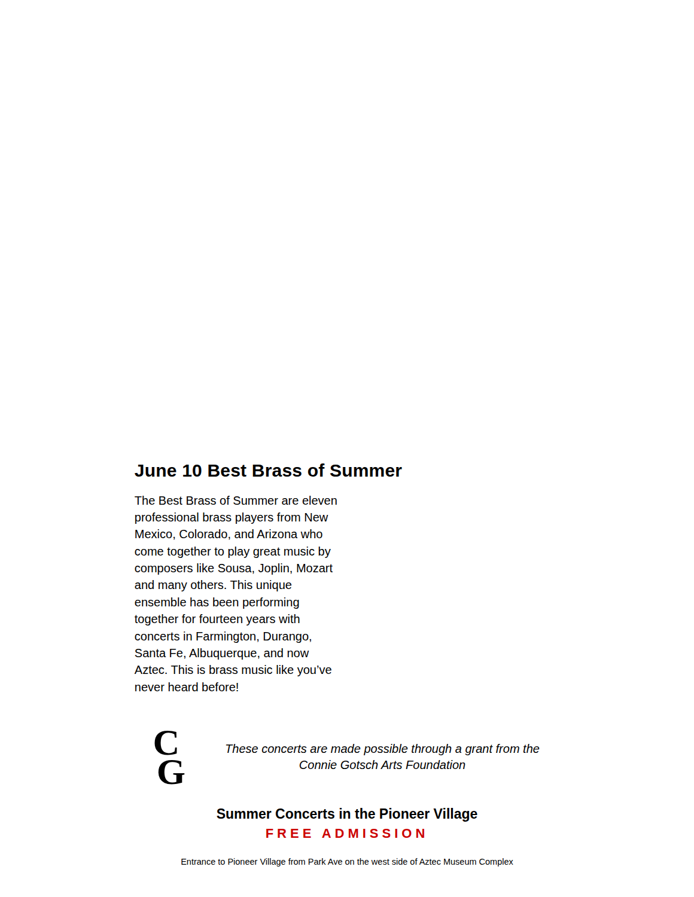June 10 Best Brass of Summer
The Best Brass of Summer are eleven professional brass players from New Mexico, Colorado, and Arizona who come together to play great music by composers like Sousa, Joplin, Mozart and many others. This unique ensemble has been performing together for fourteen years with concerts in Farmington, Durango, Santa Fe, Albuquerque, and now Aztec. This is brass music like you’ve never heard before!
C G
These concerts are made possible through a grant from the Connie Gotsch Arts Foundation
Summer Concerts in the Pioneer Village
FREE ADMISSION
Entrance to Pioneer Village from Park Ave on the west side of Aztec Museum Complex